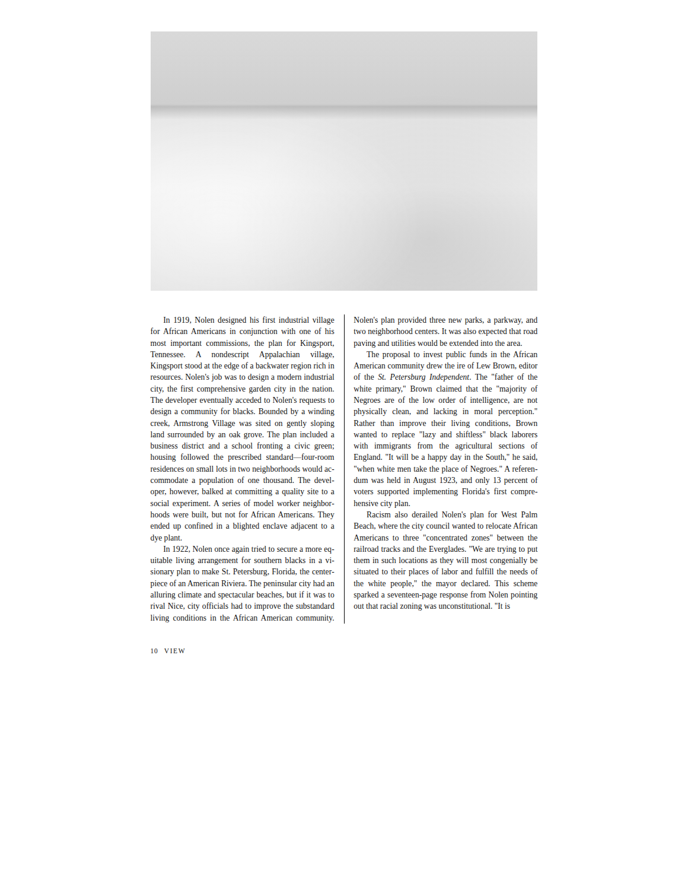In 1919, Nolen designed his first industrial village for African Americans in conjunction with one of his most important commissions, the plan for Kingsport, Tennessee. A nondescript Appalachian village, Kingsport stood at the edge of a backwater region rich in resources. Nolen's job was to design a modern industrial city, the first comprehensive garden city in the nation. The developer eventually acceded to Nolen's requests to design a community for blacks. Bounded by a winding creek, Armstrong Village was sited on gently sloping land surrounded by an oak grove. The plan included a business district and a school fronting a civic green; housing followed the prescribed standard—four-room residences on small lots in two neighborhoods would accommodate a population of one thousand. The developer, however, balked at committing a quality site to a social experiment. A series of model worker neighborhoods were built, but not for African Americans. They ended up confined in a blighted enclave adjacent to a dye plant.
In 1922, Nolen once again tried to secure a more equitable living arrangement for southern blacks in a visionary plan to make St. Petersburg, Florida, the centerpiece of an American Riviera. The peninsular city had an alluring climate and spectacular beaches, but if it was to rival Nice, city officials had to improve the substandard living conditions in the African American community. Nolen's plan provided three new parks, a parkway, and two neighborhood centers. It was also expected that road paving and utilities would be extended into the area.
The proposal to invest public funds in the African American community drew the ire of Lew Brown, editor of the St. Petersburg Independent. The "father of the white primary," Brown claimed that the "majority of Negroes are of the low order of intelligence, are not physically clean, and lacking in moral perception." Rather than improve their living conditions, Brown wanted to replace "lazy and shiftless" black laborers with immigrants from the agricultural sections of England. "It will be a happy day in the South," he said, "when white men take the place of Negroes." A referendum was held in August 1923, and only 13 percent of voters supported implementing Florida's first comprehensive city plan.
Racism also derailed Nolen's plan for West Palm Beach, where the city council wanted to relocate African Americans to three "concentrated zones" between the railroad tracks and the Everglades. "We are trying to put them in such locations as they will most congenially be situated to their places of labor and fulfill the needs of the white people," the mayor declared. This scheme sparked a seventeen-page response from Nolen pointing out that racial zoning was unconstitutional. "It is
10 VIEW